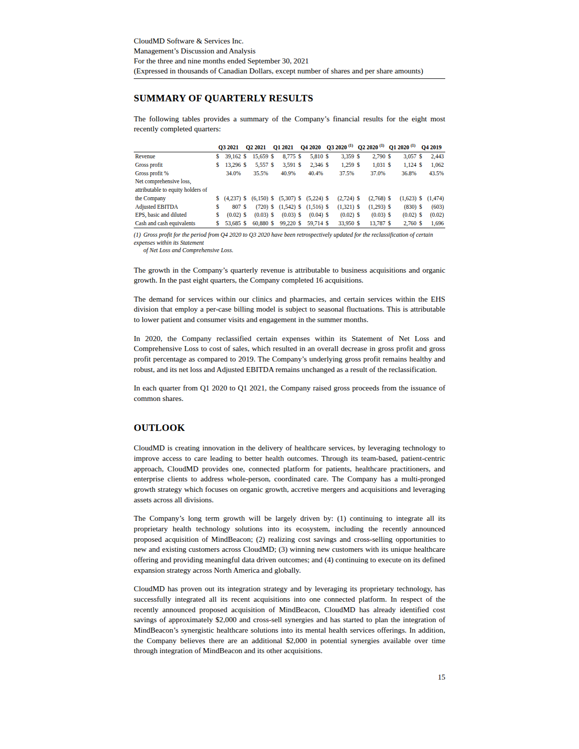CloudMD Software & Services Inc.
Management’s Discussion and Analysis
For the three and nine months ended September 30, 2021
(Expressed in thousands of Canadian Dollars, except number of shares and per share amounts)
SUMMARY OF QUARTERLY RESULTS
The following tables provides a summary of the Company’s financial results for the eight most recently completed quarters:
| | Q3 2021 | Q2 2021 | Q1 2021 | Q4 2020 | Q3 2020 (1) | Q2 2020 (1) | Q1 2020 (1) | Q4 2019 |
| --- | --- | --- | --- | --- | --- | --- | --- | --- |
| Revenue | $ | 39,162 | $ | 15,659 | $ | 8,775 | $ | 5,810 | $ | 3,359 | $ | 2,790 | $ | 3,057 | $ | 2,443 |
| Gross profit | $ | 13,296 | $ | 5,557 | $ | 3,591 | $ | 2,346 | $ | 1,259 | $ | 1,031 | $ | 1,124 | $ | 1,062 |
| Gross profit % | | 34.0% | | 35.5% | | 40.9% | | 40.4% | | 37.5% | | 37.0% | | 36.8% | | 43.5% |
| Net comprehensive loss, | | | | | | | | | | | | | | | | |
| attributable to equity holders of | | | | | | | | | | | | | | | | |
| the Company | $ | (4,237) | $ | (6,150) | $ | (5,307) | $ | (5,224) | $ | (2,724) | $ | (2,768) | $ | (1,623) | $ | (1,474) |
| Adjusted EBITDA | $ | 807 | $ | (720) | $ | (1,542) | $ | (1,516) | $ | (1,321) | $ | (1,293) | $ | (830) | $ | (603) |
| EPS, basic and diluted | $ | (0.02) | $ | (0.03) | $ | (0.03) | $ | (0.04) | $ | (0.02) | $ | (0.03) | $ | (0.02) | $ | (0.02) |
| Cash and cash equivalents | $ | 53,685 | $ | 60,880 | $ | 99,220 | $ | 59,714 | $ | 33,950 | $ | 13,787 | $ | 2,760 | $ | 1,696 |
(1) Gross profit for the period from Q4 2020 to Q3 2020 have been retrospectively updated for the reclassification of certain expenses within its Statement of Net Loss and Comprehensive Loss.
The growth in the Company’s quarterly revenue is attributable to business acquisitions and organic growth. In the past eight quarters, the Company completed 16 acquisitions.
The demand for services within our clinics and pharmacies, and certain services within the EHS division that employ a per-case billing model is subject to seasonal fluctuations. This is attributable to lower patient and consumer visits and engagement in the summer months.
In 2020, the Company reclassified certain expenses within its Statement of Net Loss and Comprehensive Loss to cost of sales, which resulted in an overall decrease in gross profit and gross profit percentage as compared to 2019. The Company’s underlying gross profit remains healthy and robust, and its net loss and Adjusted EBITDA remains unchanged as a result of the reclassification.
In each quarter from Q1 2020 to Q1 2021, the Company raised gross proceeds from the issuance of common shares.
OUTLOOK
CloudMD is creating innovation in the delivery of healthcare services, by leveraging technology to improve access to care leading to better health outcomes. Through its team-based, patient-centric approach, CloudMD provides one, connected platform for patients, healthcare practitioners, and enterprise clients to address whole-person, coordinated care. The Company has a multi-pronged growth strategy which focuses on organic growth, accretive mergers and acquisitions and leveraging assets across all divisions.
The Company’s long term growth will be largely driven by: (1) continuing to integrate all its proprietary health technology solutions into its ecosystem, including the recently announced proposed acquisition of MindBeacon; (2) realizing cost savings and cross-selling opportunities to new and existing customers across CloudMD; (3) winning new customers with its unique healthcare offering and providing meaningful data driven outcomes; and (4) continuing to execute on its defined expansion strategy across North America and globally.
CloudMD has proven out its integration strategy and by leveraging its proprietary technology, has successfully integrated all its recent acquisitions into one connected platform. In respect of the recently announced proposed acquisition of MindBeacon, CloudMD has already identified cost savings of approximately $2,000 and cross-sell synergies and has started to plan the integration of MindBeacon’s synergistic healthcare solutions into its mental health services offerings. In addition, the Company believes there are an additional $2,000 in potential synergies available over time through integration of MindBeacon and its other acquisitions.
15